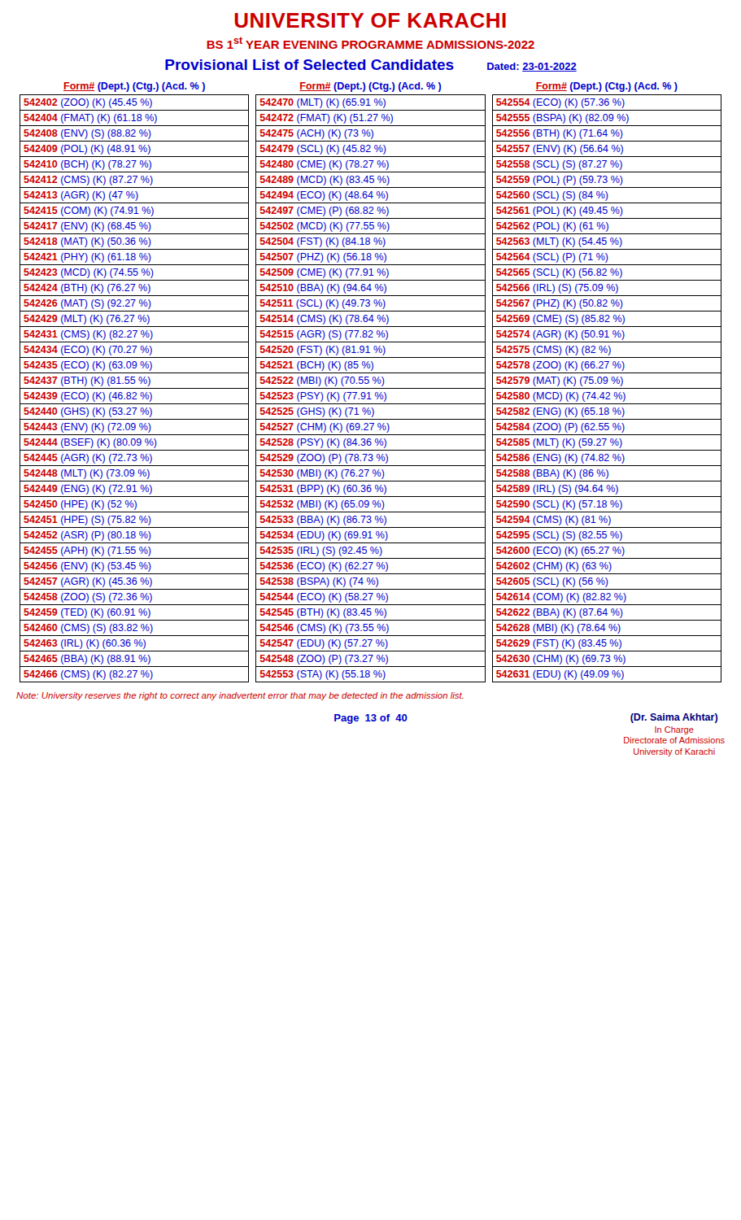UNIVERSITY OF KARACHI
BS 1st YEAR EVENING PROGRAMME ADMISSIONS-2022
Provisional List of Selected Candidates Dated: 23-01-2022
| Form# (Dept.) (Ctg.) (Acd. % ) / 542402 (ZOO) (K) (45.45 %) / / 542404 (FMAT) (K) (61.18 %) / / 542408 (ENV) (S) (88.82 %) / / 542409 (POL) (K) (48.91 %) / / 542410 (BCH) (K) (78.27 %) / / 542412 (CMS) (K) (87.27 %) / / 542413 (AGR) (K) (47 %) / / 542415 (COM) (K) (74.91 %) / / 542417 (ENV) (K) (68.45 %) / / 542418 (MAT) (K) (50.36 %) / / 542421 (PHY) (K) (61.18 %) / / 542423 (MCD) (K) (74.55 %) / / 542424 (BTH) (K) (76.27 %) / / 542426 (MAT) (S) (92.27 %) / / 542429 (MLT) (K) (76.27 %) / / 542431 (CMS) (K) (82.27 %) / / 542434 (ECO) (K) (70.27 %) / / 542435 (ECO) (K) (63.09 %) / / 542437 (BTH) (K) (81.55 %) / / 542439 (ECO) (K) (46.82 %) / / 542440 (GHS) (K) (53.27 %) / / 542443 (ENV) (K) (72.09 %) / / 542444 (BSEF) (K) (80.09 %) / / 542445 (AGR) (K) (72.73 %) / / 542448 (MLT) (K) (73.09 %) / / 542449 (ENG) (K) (72.91 %) / / 542450 (HPE) (K) (52 %) / / 542451 (HPE) (S) (75.82 %) / / 542452 (ASR) (P) (80.18 %) / / 542455 (APH) (K) (71.55 %) / / 542456 (ENV) (K) (53.45 %) / / 542457 (AGR) (K) (45.36 %) / / 542458 (ZOO) (S) (72.36 %) / / 542459 (TED) (K) (60.91 %) / / 542460 (CMS) (S) (83.82 %) / / 542463 (IRL) (K) (60.36 %) / / 542465 (BBA) (K) (88.91 %) / / 542466 (CMS) (K) (82.27 %) / | Form# (Dept.) (Ctg.) (Acd. % ) / 542470 (MLT) (K) (65.91 %) / / 542472 (FMAT) (K) (51.27 %) / / 542475 (ACH) (K) (73 %) / / 542479 (SCL) (K) (45.82 %) / / 542480 (CME) (K) (78.27 %) / / 542489 (MCD) (K) (83.45 %) / / 542494 (ECO) (K) (48.64 %) / / 542497 (CME) (P) (68.82 %) / / 542502 (MCD) (K) (77.55 %) / / 542504 (FST) (K) (84.18 %) / / 542507 (PHZ) (K) (56.18 %) / / 542509 (CME) (K) (77.91 %) / / 542510 (BBA) (K) (94.64 %) / / 542511 (SCL) (K) (49.73 %) / / 542514 (CMS) (K) (78.64 %) / / 542515 (AGR) (S) (77.82 %) / / 542520 (FST) (K) (81.91 %) / / 542521 (BCH) (K) (85 %) / / 542522 (MBI) (K) (70.55 %) / / 542523 (PSY) (K) (77.91 %) / / 542525 (GHS) (K) (71 %) / / 542527 (CHM) (K) (69.27 %) / / 542528 (PSY) (K) (84.36 %) / / 542529 (ZOO) (P) (78.73 %) / / 542530 (MBI) (K) (76.27 %) / / 542531 (BPP) (K) (60.36 %) / / 542532 (MBI) (K) (65.09 %) / / 542533 (BBA) (K) (86.73 %) / / 542534 (EDU) (K) (69.91 %) / / 542535 (IRL) (S) (92.45 %) / / 542536 (ECO) (K) (62.27 %) / / 542538 (BSPA) (K) (74 %) / / 542544 (ECO) (K) (58.27 %) / / 542545 (BTH) (K) (83.45 %) / / 542546 (CMS) (K) (73.55 %) / / 542547 (EDU) (K) (57.27 %) / / 542548 (ZOO) (P) (73.27 %) / / 542553 (STA) (K) (55.18 %) / | Form# (Dept.) (Ctg.) (Acd. % ) / 542554 (ECO) (K) (57.36 %) / / 542555 (BSPA) (K) (82.09 %) / / 542556 (BTH) (K) (71.64 %) / / 542557 (ENV) (K) (56.64 %) / / 542558 (SCL) (S) (87.27 %) / / 542559 (POL) (P) (59.73 %) / / 542560 (SCL) (S) (84 %) / / 542561 (POL) (K) (49.45 %) / / 542562 (POL) (K) (61 %) / / 542563 (MLT) (K) (54.45 %) / / 542564 (SCL) (P) (71 %) / / 542565 (SCL) (K) (56.82 %) / / 542566 (IRL) (S) (75.09 %) / / 542567 (PHZ) (K) (50.82 %) / / 542569 (CME) (S) (85.82 %) / / 542574 (AGR) (K) (50.91 %) / / 542575 (CMS) (K) (82 %) / / 542578 (ZOO) (K) (66.27 %) / / 542579 (MAT) (K) (75.09 %) / / 542580 (MCD) (K) (74.42 %) / / 542582 (ENG) (K) (65.18 %) / / 542584 (ZOO) (P) (62.55 %) / / 542585 (MLT) (K) (59.27 %) / / 542586 (ENG) (K) (74.82 %) / / 542588 (BBA) (K) (86 %) / / 542589 (IRL) (S) (94.64 %) / / 542590 (SCL) (K) (57.18 %) / / 542594 (CMS) (K) (81 %) / / 542595 (SCL) (S) (82.55 %) / / 542600 (ECO) (K) (65.27 %) / / 542602 (CHM) (K) (63 %) / / 542605 (SCL) (K) (56 %) / / 542614 (COM) (K) (82.82 %) / / 542622 (BBA) (K) (87.64 %) / / 542628 (MBI) (K) (78.64 %) / / 542629 (FST) (K) (83.45 %) / / 542630 (CHM) (K) (69.73 %) / / 542631 (EDU) (K) (49.09 %) / |
Note: University reserves the right to correct any inadvertent error that may be detected in the admission list.
Page 13 of 40
(Dr. Saima Akhtar)
In Charge
Directorate of Admissions
University of Karachi